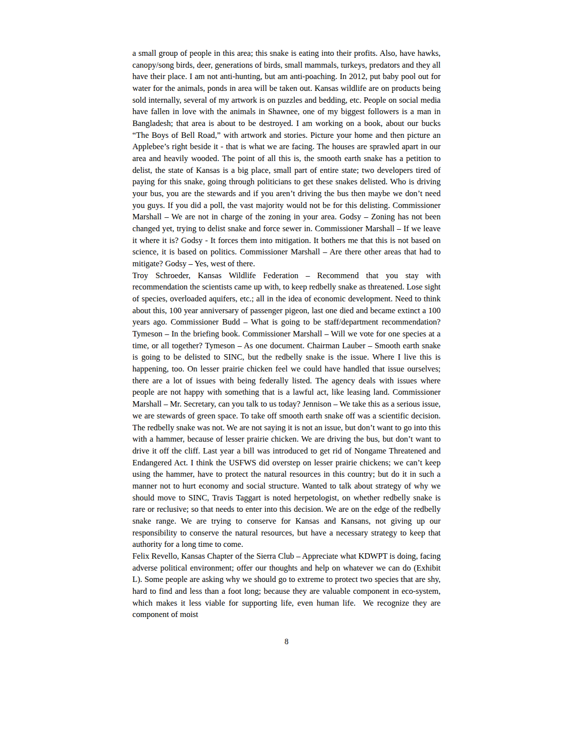a small group of people in this area; this snake is eating into their profits. Also, have hawks, canopy/song birds, deer, generations of birds, small mammals, turkeys, predators and they all have their place. I am not anti-hunting, but am anti-poaching. In 2012, put baby pool out for water for the animals, ponds in area will be taken out. Kansas wildlife are on products being sold internally, several of my artwork is on puzzles and bedding, etc. People on social media have fallen in love with the animals in Shawnee, one of my biggest followers is a man in Bangladesh; that area is about to be destroyed. I am working on a book, about our bucks “The Boys of Bell Road,” with artwork and stories. Picture your home and then picture an Applebee’s right beside it - that is what we are facing. The houses are sprawled apart in our area and heavily wooded. The point of all this is, the smooth earth snake has a petition to delist, the state of Kansas is a big place, small part of entire state; two developers tired of paying for this snake, going through politicians to get these snakes delisted. Who is driving your bus, you are the stewards and if you aren’t driving the bus then maybe we don’t need you guys. If you did a poll, the vast majority would not be for this delisting. Commissioner Marshall – We are not in charge of the zoning in your area. Godsy – Zoning has not been changed yet, trying to delist snake and force sewer in. Commissioner Marshall – If we leave it where it is? Godsy - It forces them into mitigation. It bothers me that this is not based on science, it is based on politics. Commissioner Marshall – Are there other areas that had to mitigate? Godsy – Yes, west of there.
Troy Schroeder, Kansas Wildlife Federation – Recommend that you stay with recommendation the scientists came up with, to keep redbelly snake as threatened. Lose sight of species, overloaded aquifers, etc.; all in the idea of economic development. Need to think about this, 100 year anniversary of passenger pigeon, last one died and became extinct a 100 years ago. Commissioner Budd – What is going to be staff/department recommendation? Tymeson – In the briefing book. Commissioner Marshall – Will we vote for one species at a time, or all together? Tymeson – As one document. Chairman Lauber – Smooth earth snake is going to be delisted to SINC, but the redbelly snake is the issue. Where I live this is happening, too. On lesser prairie chicken feel we could have handled that issue ourselves; there are a lot of issues with being federally listed. The agency deals with issues where people are not happy with something that is a lawful act, like leasing land. Commissioner Marshall – Mr. Secretary, can you talk to us today? Jennison – We take this as a serious issue, we are stewards of green space. To take off smooth earth snake off was a scientific decision. The redbelly snake was not. We are not saying it is not an issue, but don’t want to go into this with a hammer, because of lesser prairie chicken. We are driving the bus, but don’t want to drive it off the cliff. Last year a bill was introduced to get rid of Nongame Threatened and Endangered Act. I think the USFWS did overstep on lesser prairie chickens; we can’t keep using the hammer, have to protect the natural resources in this country; but do it in such a manner not to hurt economy and social structure. Wanted to talk about strategy of why we should move to SINC, Travis Taggart is noted herpetologist, on whether redbelly snake is rare or reclusive; so that needs to enter into this decision. We are on the edge of the redbelly snake range. We are trying to conserve for Kansas and Kansans, not giving up our responsibility to conserve the natural resources, but have a necessary strategy to keep that authority for a long time to come.
Felix Revello, Kansas Chapter of the Sierra Club – Appreciate what KDWPT is doing, facing adverse political environment; offer our thoughts and help on whatever we can do (Exhibit L). Some people are asking why we should go to extreme to protect two species that are shy, hard to find and less than a foot long; because they are valuable component in eco-system, which makes it less viable for supporting life, even human life. We recognize they are component of moist
8